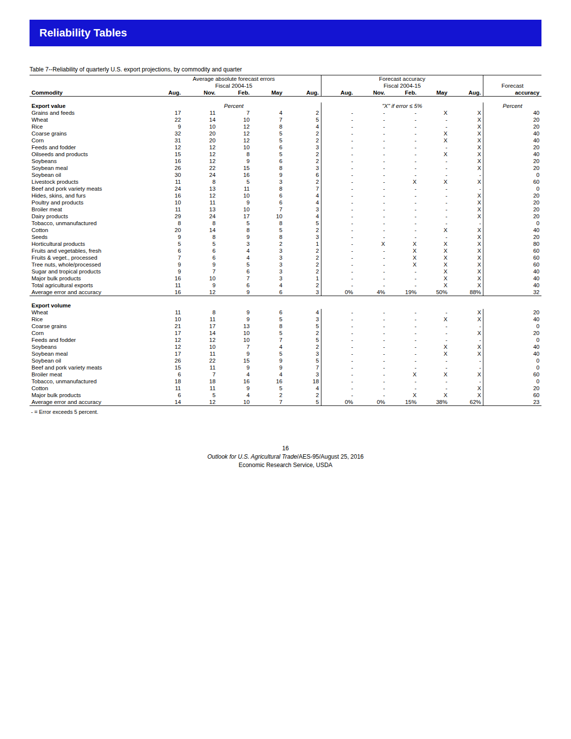Reliability Tables
Table 7--Reliability of quarterly U.S. export projections, by commodity and quarter
| | Average absolute forecast errors | Forecast accuracy | |
| --- | --- | --- | --- |
| | Fiscal 2004-15 | Fiscal 2004-15 | Forecast |
| Commodity | Aug. | Nov. | Feb. | May | Aug. | Aug. | Nov. | Feb. | May | Aug. | accuracy |
| Export value | Percent | "X" if error ≤ 5% | Percent |
| Grains and feeds | 17 | 11 | 7 | 4 | 2 | - | - | - | X | X | 40 |
| Wheat | 22 | 14 | 10 | 7 | 5 | - | - | - | - | X | 20 |
| Rice | 9 | 10 | 12 | 8 | 4 | - | - | - | - | X | 20 |
| Coarse grains | 32 | 20 | 12 | 5 | 2 | - | - | - | X | X | 40 |
| Corn | 31 | 20 | 12 | 5 | 2 | - | - | - | X | X | 40 |
| Feeds and fodder | 12 | 12 | 10 | 6 | 3 | - | - | - | - | X | 20 |
| Oilseeds and products | 15 | 12 | 8 | 5 | 2 | - | - | - | X | X | 40 |
| Soybeans | 16 | 12 | 9 | 6 | 2 | - | - | - | - | X | 20 |
| Soybean meal | 26 | 22 | 15 | 8 | 3 | - | - | - | - | X | 20 |
| Soybean oil | 30 | 24 | 16 | 9 | 6 | - | - | - | - | - | 0 |
| Livestock products | 11 | 8 | 5 | 3 | 2 | - | - | X | X | X | 60 |
| Beef and pork variety meats | 24 | 13 | 11 | 8 | 7 | - | - | - | - | - | 0 |
| Hides, skins, and furs | 16 | 12 | 10 | 6 | 4 | - | - | - | - | X | 20 |
| Poultry and products | 10 | 11 | 9 | 6 | 4 | - | - | - | - | X | 20 |
| Broiler meat | 11 | 13 | 10 | 7 | 3 | - | - | - | - | X | 20 |
| Dairy products | 29 | 24 | 17 | 10 | 4 | - | - | - | - | X | 20 |
| Tobacco, unmanufactured | 8 | 8 | 5 | 8 | 5 | - | - | - | - | - | 0 |
| Cotton | 20 | 14 | 8 | 5 | 2 | - | - | - | X | X | 40 |
| Seeds | 9 | 8 | 9 | 8 | 3 | - | - | - | - | X | 20 |
| Horticultural products | 5 | 5 | 3 | 2 | 1 | - | X | X | X | X | 80 |
| Fruits and vegetables, fresh | 6 | 6 | 4 | 3 | 2 | - | - | X | X | X | 60 |
| Fruits & veget., processed | 7 | 6 | 4 | 3 | 2 | - | - | X | X | X | 60 |
| Tree nuts, whole/processed | 9 | 9 | 5 | 3 | 2 | - | - | X | X | X | 60 |
| Sugar and tropical products | 9 | 7 | 6 | 3 | 2 | - | - | - | X | X | 40 |
| Major bulk products | 16 | 10 | 7 | 3 | 1 | - | - | - | X | X | 40 |
| Total agricultural exports | 11 | 9 | 6 | 4 | 2 | - | - | - | X | X | 40 |
| Average error and accuracy | 16 | 12 | 9 | 6 | 3 | 0% | 4% | 19% | 50% | 88% | 32 |
| Export volume | |
| Wheat | 11 | 8 | 9 | 6 | 4 | - | - | - | - | X | 20 |
| Rice | 10 | 11 | 9 | 5 | 3 | - | - | - | X | X | 40 |
| Coarse grains | 21 | 17 | 13 | 8 | 5 | - | - | - | - | - | 0 |
| Corn | 17 | 14 | 10 | 5 | 2 | - | - | - | - | X | 20 |
| Feeds and fodder | 12 | 12 | 10 | 7 | 5 | - | - | - | - | - | 0 |
| Soybeans | 12 | 10 | 7 | 4 | 2 | - | - | - | X | X | 40 |
| Soybean meal | 17 | 11 | 9 | 5 | 3 | - | - | - | X | X | 40 |
| Soybean oil | 26 | 22 | 15 | 9 | 5 | - | - | - | - | - | 0 |
| Beef and pork variety meats | 15 | 11 | 9 | 9 | 7 | - | - | - | - | - | 0 |
| Broiler meat | 6 | 7 | 4 | 4 | 3 | - | - | X | X | X | 60 |
| Tobacco, unmanufactured | 18 | 18 | 16 | 16 | 18 | - | - | - | - | - | 0 |
| Cotton | 11 | 11 | 9 | 5 | 4 | - | - | - | - | X | 20 |
| Major bulk products | 6 | 5 | 4 | 2 | 2 | - | - | X | X | X | 60 |
| Average error and accuracy | 14 | 12 | 10 | 7 | 5 | 0% | 0% | 15% | 38% | 62% | 23 |
- = Error exceeds 5 percent.
16
Outlook for U.S. Agricultural Trade/AES-95/August 25, 2016
Economic Research Service, USDA